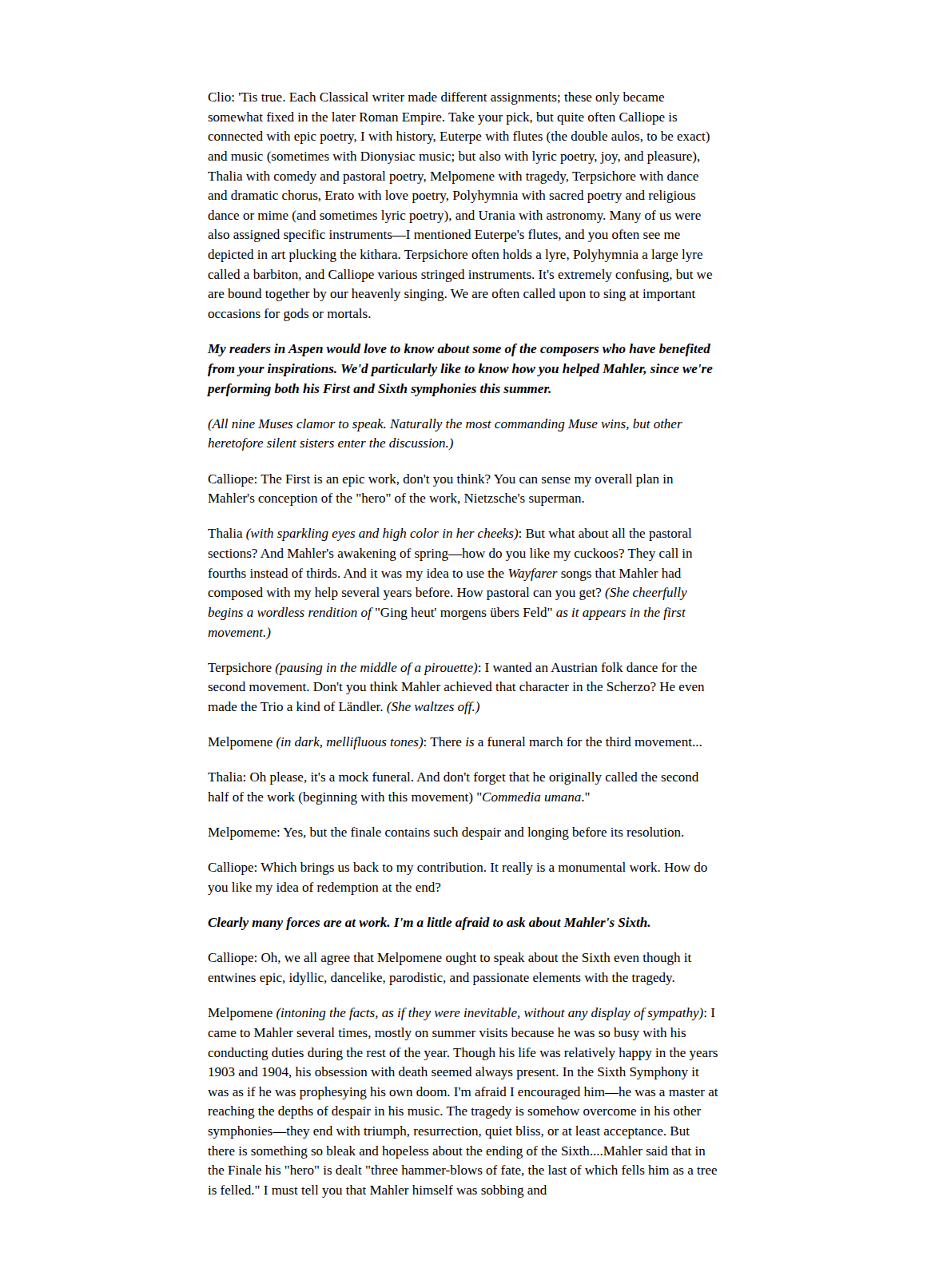Clio: 'Tis true. Each Classical writer made different assignments; these only became somewhat fixed in the later Roman Empire. Take your pick, but quite often Calliope is connected with epic poetry, I with history, Euterpe with flutes (the double aulos, to be exact) and music (sometimes with Dionysiac music; but also with lyric poetry, joy, and pleasure), Thalia with comedy and pastoral poetry, Melpomene with tragedy, Terpsichore with dance and dramatic chorus, Erato with love poetry, Polyhymnia with sacred poetry and religious dance or mime (and sometimes lyric poetry), and Urania with astronomy. Many of us were also assigned specific instruments—I mentioned Euterpe's flutes, and you often see me depicted in art plucking the kithara. Terpsichore often holds a lyre, Polyhymnia a large lyre called a barbiton, and Calliope various stringed instruments. It's extremely confusing, but we are bound together by our heavenly singing. We are often called upon to sing at important occasions for gods or mortals.
My readers in Aspen would love to know about some of the composers who have benefited from your inspirations. We'd particularly like to know how you helped Mahler, since we're performing both his First and Sixth symphonies this summer.
(All nine Muses clamor to speak. Naturally the most commanding Muse wins, but other heretofore silent sisters enter the discussion.)
Calliope: The First is an epic work, don't you think? You can sense my overall plan in Mahler's conception of the "hero" of the work, Nietzsche's superman.
Thalia (with sparkling eyes and high color in her cheeks): But what about all the pastoral sections? And Mahler's awakening of spring—how do you like my cuckoos? They call in fourths instead of thirds. And it was my idea to use the Wayfarer songs that Mahler had composed with my help several years before. How pastoral can you get? (She cheerfully begins a wordless rendition of "Ging heut' morgens übers Feld" as it appears in the first movement.)
Terpsichore (pausing in the middle of a pirouette): I wanted an Austrian folk dance for the second movement. Don't you think Mahler achieved that character in the Scherzo? He even made the Trio a kind of Ländler. (She waltzes off.)
Melpomene (in dark, mellifluous tones): There is a funeral march for the third movement...
Thalia: Oh please, it's a mock funeral. And don't forget that he originally called the second half of the work (beginning with this movement) "Commedia umana."
Melpomeme: Yes, but the finale contains such despair and longing before its resolution.
Calliope: Which brings us back to my contribution. It really is a monumental work. How do you like my idea of redemption at the end?
Clearly many forces are at work. I'm a little afraid to ask about Mahler's Sixth.
Calliope: Oh, we all agree that Melpomene ought to speak about the Sixth even though it entwines epic, idyllic, dancelike, parodistic, and passionate elements with the tragedy.
Melpomene (intoning the facts, as if they were inevitable, without any display of sympathy): I came to Mahler several times, mostly on summer visits because he was so busy with his conducting duties during the rest of the year. Though his life was relatively happy in the years 1903 and 1904, his obsession with death seemed always present. In the Sixth Symphony it was as if he was prophesying his own doom. I'm afraid I encouraged him—he was a master at reaching the depths of despair in his music. The tragedy is somehow overcome in his other symphonies—they end with triumph, resurrection, quiet bliss, or at least acceptance. But there is something so bleak and hopeless about the ending of the Sixth....Mahler said that in the Finale his "hero" is dealt "three hammer-blows of fate, the last of which fells him as a tree is felled." I must tell you that Mahler himself was sobbing and